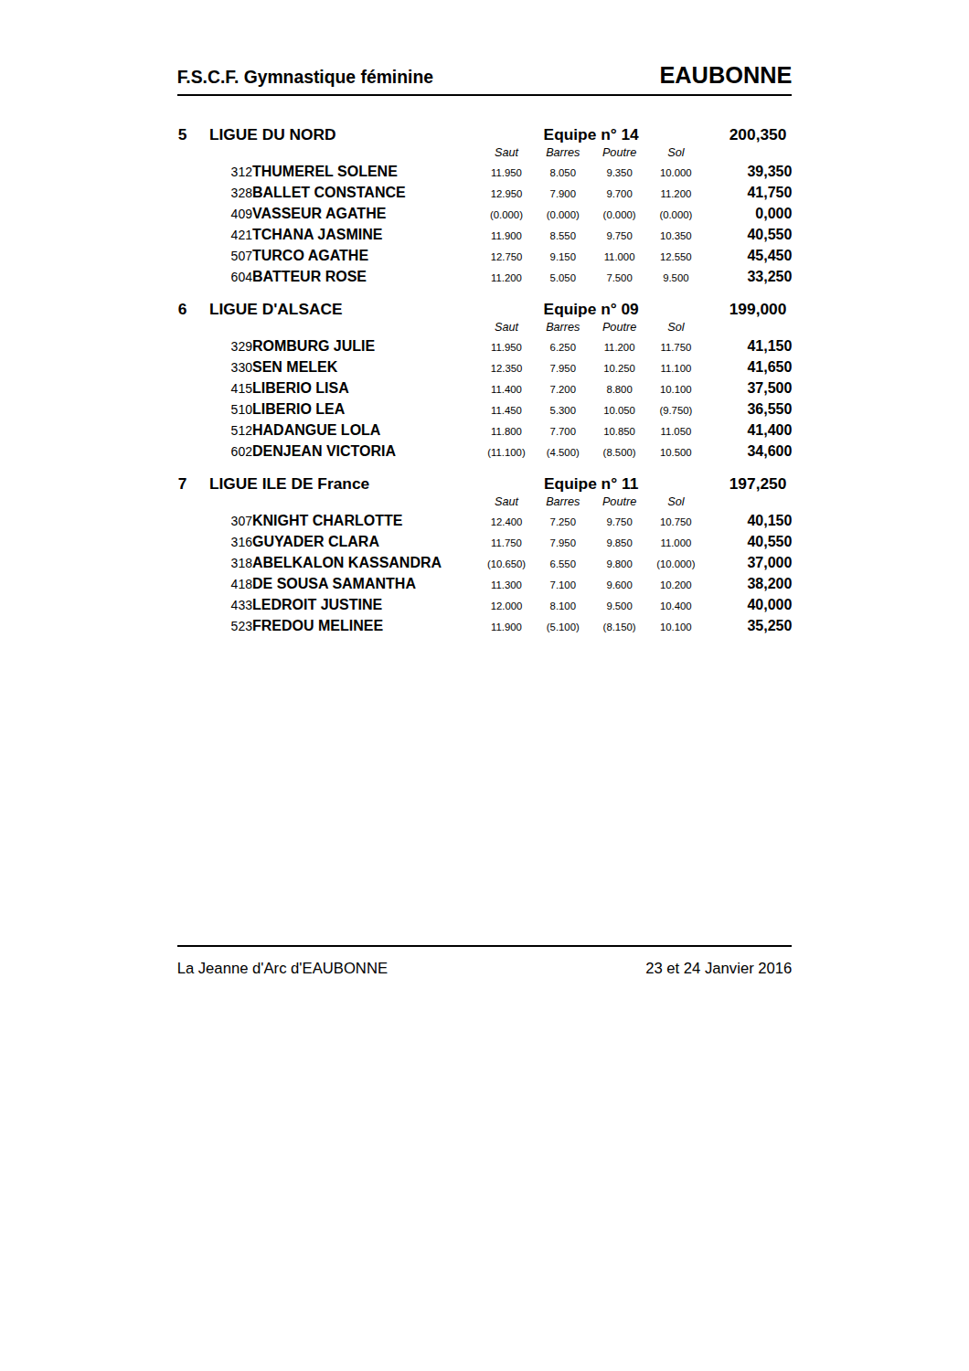F.S.C.F. Gymnastique féminine
EAUBONNE
| 5 | LIGUE DU NORD | Equipe n° 14 | 200,350 |
| | | | Saut | Barres | Poutre | Sol | |
| | 312 | THUMEREL SOLENE | 11.950 | 8.050 | 9.350 | 10.000 | 39,350 |
| | 328 | BALLET CONSTANCE | 12.950 | 7.900 | 9.700 | 11.200 | 41,750 |
| | 409 | VASSEUR AGATHE | (0.000) | (0.000) | (0.000) | (0.000) | 0,000 |
| | 421 | TCHANA JASMINE | 11.900 | 8.550 | 9.750 | 10.350 | 40,550 |
| | 507 | TURCO AGATHE | 12.750 | 9.150 | 11.000 | 12.550 | 45,450 |
| | 604 | BATTEUR ROSE | 11.200 | 5.050 | 7.500 | 9.500 | 33,250 |
| 6 | LIGUE D'ALSACE | Equipe n° 09 | 199,000 |
| | | | Saut | Barres | Poutre | Sol | |
| | 329 | ROMBURG JULIE | 11.950 | 6.250 | 11.200 | 11.750 | 41,150 |
| | 330 | SEN MELEK | 12.350 | 7.950 | 10.250 | 11.100 | 41,650 |
| | 415 | LIBERIO LISA | 11.400 | 7.200 | 8.800 | 10.100 | 37,500 |
| | 510 | LIBERIO LEA | 11.450 | 5.300 | 10.050 | (9.750) | 36,550 |
| | 512 | HADANGUE LOLA | 11.800 | 7.700 | 10.850 | 11.050 | 41,400 |
| | 602 | DENJEAN VICTORIA | (11.100) | (4.500) | (8.500) | 10.500 | 34,600 |
| 7 | LIGUE ILE DE France | Equipe n° 11 | 197,250 |
| | | | Saut | Barres | Poutre | Sol | |
| | 307 | KNIGHT CHARLOTTE | 12.400 | 7.250 | 9.750 | 10.750 | 40,150 |
| | 316 | GUYADER CLARA | 11.750 | 7.950 | 9.850 | 11.000 | 40,550 |
| | 318 | ABELKALON KASSANDRA | (10.650) | 6.550 | 9.800 | (10.000) | 37,000 |
| | 418 | DE SOUSA SAMANTHA | 11.300 | 7.100 | 9.600 | 10.200 | 38,200 |
| | 433 | LEDROIT JUSTINE | 12.000 | 8.100 | 9.500 | 10.400 | 40,000 |
| | 523 | FREDOU MELINEE | 11.900 | (5.100) | (8.150) | 10.100 | 35,250 |
La Jeanne d'Arc d'EAUBONNE
23 et 24 Janvier 2016